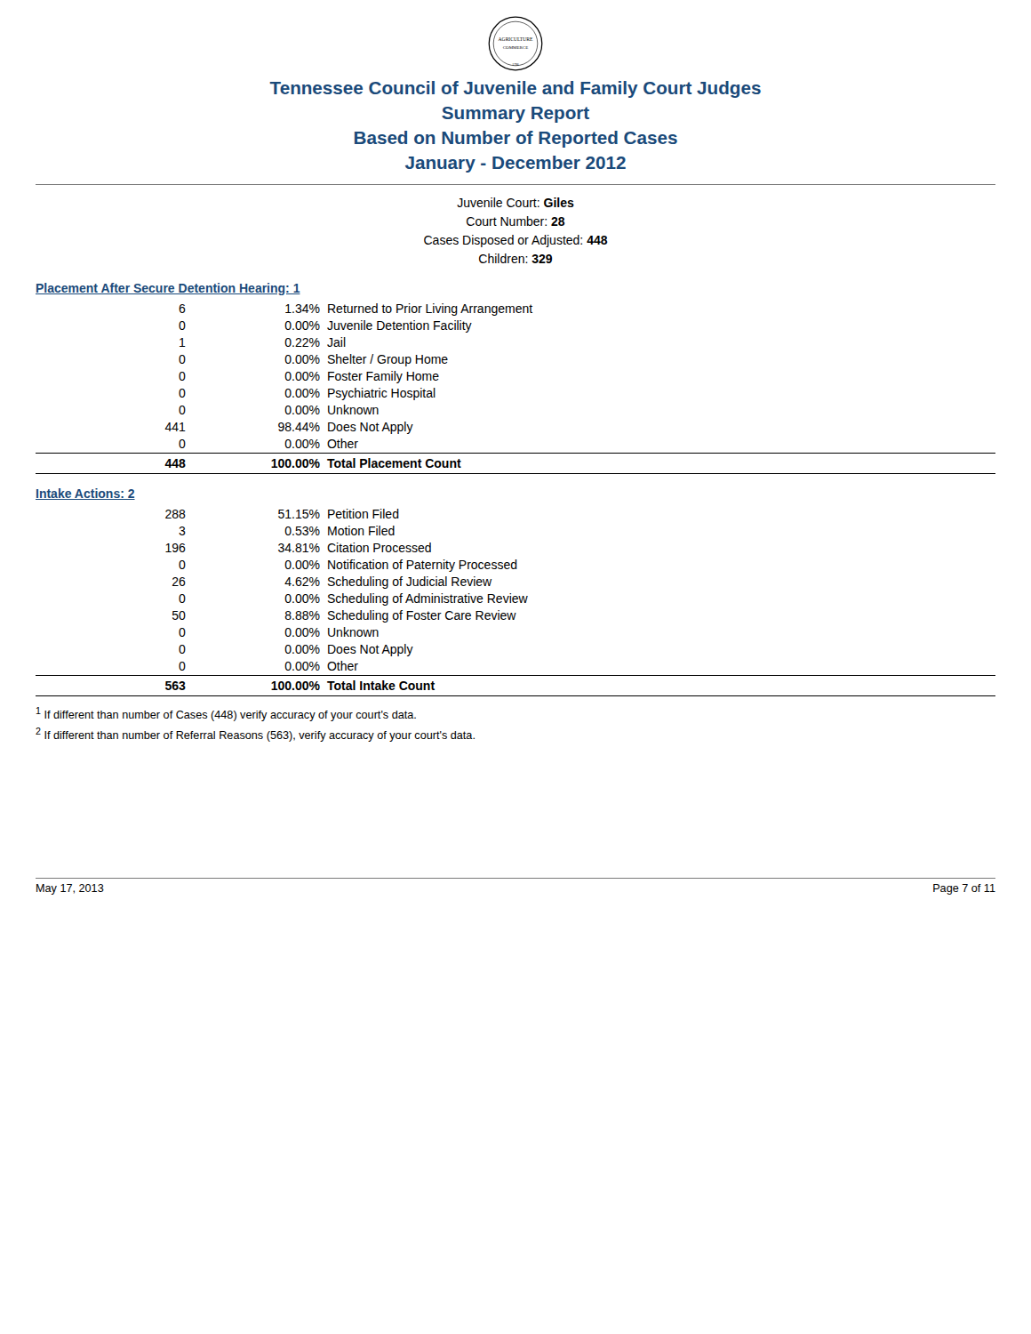Tennessee Council of Juvenile and Family Court Judges
Summary Report
Based on Number of Reported Cases
January - December 2012
Juvenile Court: Giles
Court Number: 28
Cases Disposed or Adjusted: 448
Children: 329
Placement After Secure Detention Hearing: 1
| 6 | 1.34% | Returned to Prior Living Arrangement |
| 0 | 0.00% | Juvenile Detention Facility |
| 1 | 0.22% | Jail |
| 0 | 0.00% | Shelter / Group Home |
| 0 | 0.00% | Foster Family Home |
| 0 | 0.00% | Psychiatric Hospital |
| 0 | 0.00% | Unknown |
| 441 | 98.44% | Does Not Apply |
| 0 | 0.00% | Other |
| 448 | 100.00% | Total Placement Count |
Intake Actions: 2
| 288 | 51.15% | Petition Filed |
| 3 | 0.53% | Motion Filed |
| 196 | 34.81% | Citation Processed |
| 0 | 0.00% | Notification of Paternity Processed |
| 26 | 4.62% | Scheduling of Judicial Review |
| 0 | 0.00% | Scheduling of Administrative Review |
| 50 | 8.88% | Scheduling of Foster Care Review |
| 0 | 0.00% | Unknown |
| 0 | 0.00% | Does Not Apply |
| 0 | 0.00% | Other |
| 563 | 100.00% | Total Intake Count |
1 If different than number of Cases (448) verify accuracy of your court's data.
2 If different than number of Referral Reasons (563), verify accuracy of your court's data.
May 17, 2013 Page 7 of 11